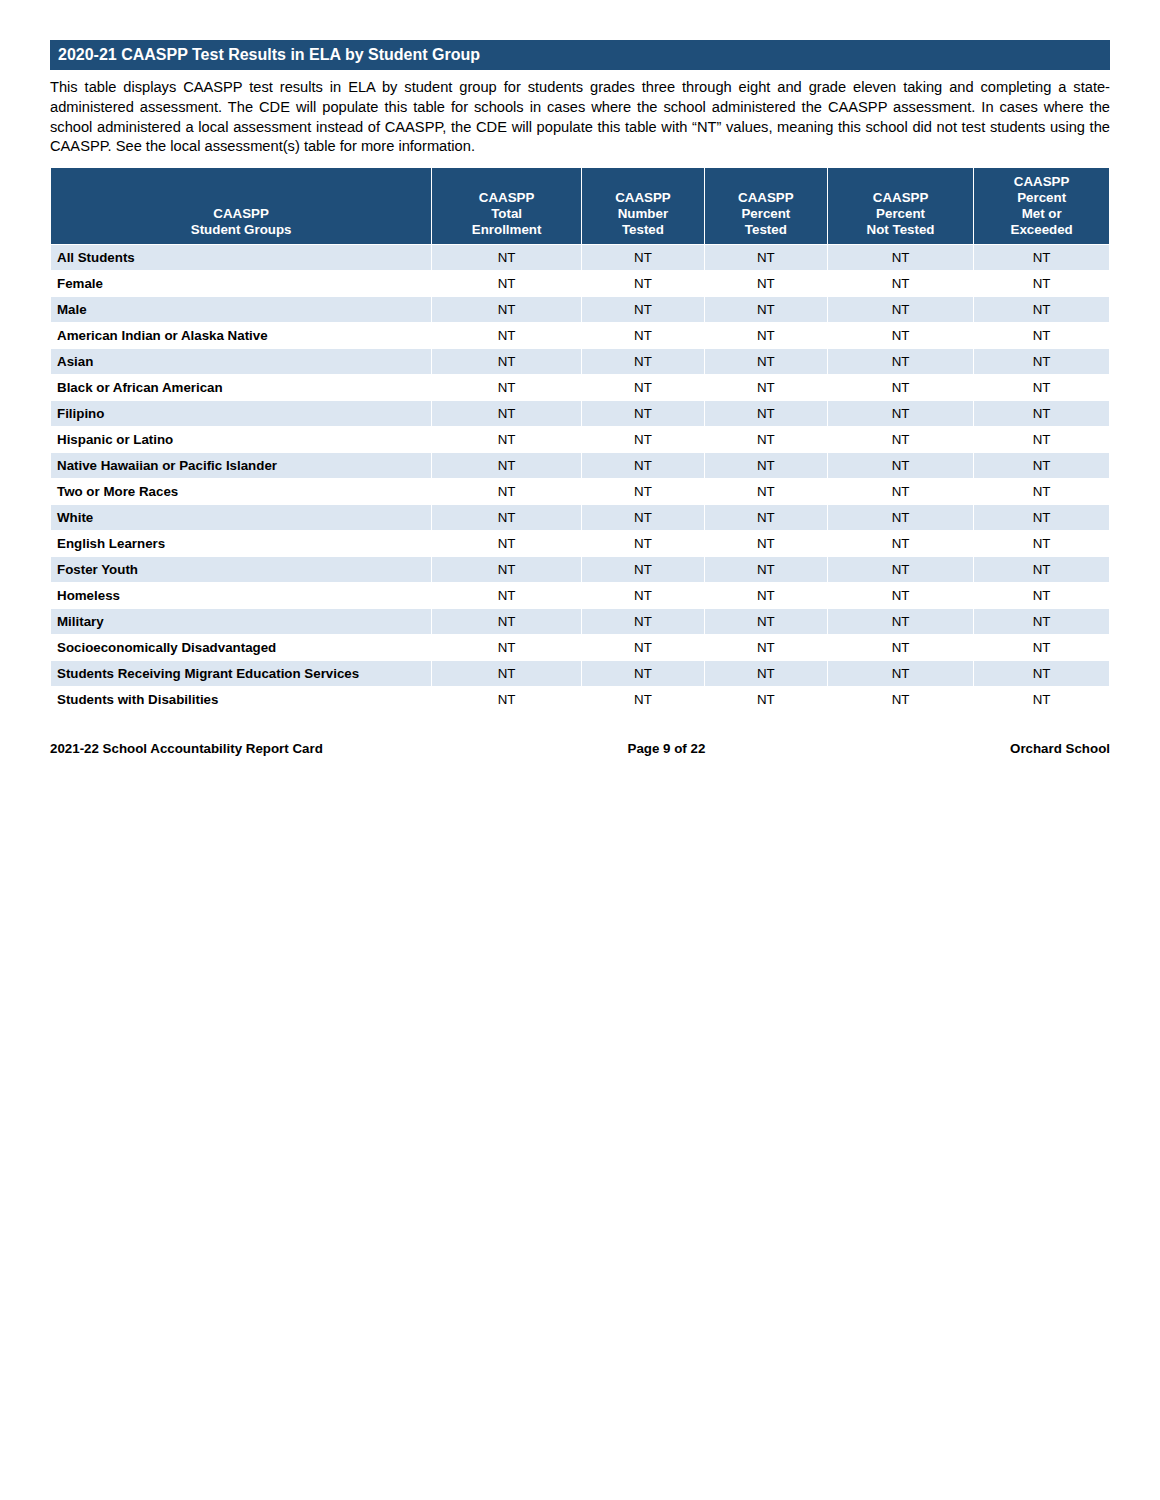2020-21 CAASPP Test Results in ELA by Student Group
This table displays CAASPP test results in ELA by student group for students grades three through eight and grade eleven taking and completing a state-administered assessment. The CDE will populate this table for schools in cases where the school administered the CAASPP assessment. In cases where the school administered a local assessment instead of CAASPP, the CDE will populate this table with “NT” values, meaning this school did not test students using the CAASPP. See the local assessment(s) table for more information.
| CAASPP Student Groups | CAASPP Total Enrollment | CAASPP Number Tested | CAASPP Percent Tested | CAASPP Percent Not Tested | CAASPP Percent Met or Exceeded |
| --- | --- | --- | --- | --- | --- |
| All Students | NT | NT | NT | NT | NT |
| Female | NT | NT | NT | NT | NT |
| Male | NT | NT | NT | NT | NT |
| American Indian or Alaska Native | NT | NT | NT | NT | NT |
| Asian | NT | NT | NT | NT | NT |
| Black or African American | NT | NT | NT | NT | NT |
| Filipino | NT | NT | NT | NT | NT |
| Hispanic or Latino | NT | NT | NT | NT | NT |
| Native Hawaiian or Pacific Islander | NT | NT | NT | NT | NT |
| Two or More Races | NT | NT | NT | NT | NT |
| White | NT | NT | NT | NT | NT |
| English Learners | NT | NT | NT | NT | NT |
| Foster Youth | NT | NT | NT | NT | NT |
| Homeless | NT | NT | NT | NT | NT |
| Military | NT | NT | NT | NT | NT |
| Socioeconomically Disadvantaged | NT | NT | NT | NT | NT |
| Students Receiving Migrant Education Services | NT | NT | NT | NT | NT |
| Students with Disabilities | NT | NT | NT | NT | NT |
2021-22 School Accountability Report Card Page 9 of 22 Orchard School